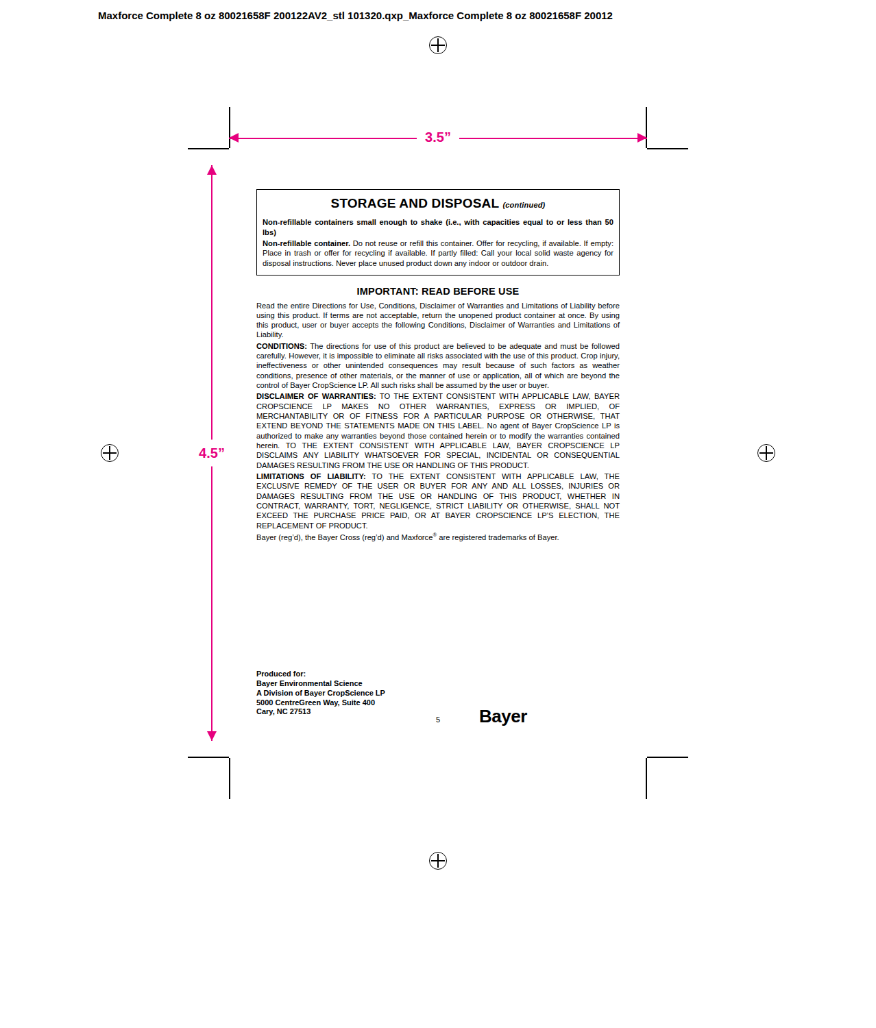Maxforce Complete 8 oz 80021658F 200122AV2_stl 101320.qxp_Maxforce Complete 8 oz 80021658F 20012
3.5”
4.5”
STORAGE AND DISPOSAL (continued)
Non-refillable containers small enough to shake (i.e., with capacities equal to or less than 50 lbs)
Non-refillable container. Do not reuse or refill this container. Offer for recycling, if available. If empty: Place in trash or offer for recycling if available. If partly filled: Call your local solid waste agency for disposal instructions. Never place unused product down any indoor or outdoor drain.
IMPORTANT: READ BEFORE USE
Read the entire Directions for Use, Conditions, Disclaimer of Warranties and Limitations of Liability before using this product. If terms are not acceptable, return the unopened product container at once. By using this product, user or buyer accepts the following Conditions, Disclaimer of Warranties and Limitations of Liability.
CONDITIONS: The directions for use of this product are believed to be adequate and must be followed carefully. However, it is impossible to eliminate all risks associated with the use of this product. Crop injury, ineffectiveness or other unintended consequences may result because of such factors as weather conditions, presence of other materials, or the manner of use or application, all of which are beyond the control of Bayer CropScience LP. All such risks shall be assumed by the user or buyer.
DISCLAIMER OF WARRANTIES: TO THE EXTENT CONSISTENT WITH APPLICABLE LAW, BAYER CROPSCIENCE LP MAKES NO OTHER WARRANTIES, EXPRESS OR IMPLIED, OF MERCHANTABILITY OR OF FITNESS FOR A PARTICULAR PURPOSE OR OTHERWISE, THAT EXTEND BEYOND THE STATEMENTS MADE ON THIS LABEL. No agent of Bayer CropScience LP is authorized to make any warranties beyond those contained herein or to modify the warranties contained herein. TO THE EXTENT CONSISTENT WITH APPLICABLE LAW, BAYER CROPSCIENCE LP DISCLAIMS ANY LIABILITY WHATSOEVER FOR SPECIAL, INCIDENTAL OR CONSEQUENTIAL DAMAGES RESULTING FROM THE USE OR HANDLING OF THIS PRODUCT.
LIMITATIONS OF LIABILITY: TO THE EXTENT CONSISTENT WITH APPLICABLE LAW, THE EXCLUSIVE REMEDY OF THE USER OR BUYER FOR ANY AND ALL LOSSES, INJURIES OR DAMAGES RESULTING FROM THE USE OR HANDLING OF THIS PRODUCT, WHETHER IN CONTRACT, WARRANTY, TORT, NEGLIGENCE, STRICT LIABILITY OR OTHERWISE, SHALL NOT EXCEED THE PURCHASE PRICE PAID, OR AT BAYER CROPSCIENCE LP’S ELECTION, THE REPLACEMENT OF PRODUCT.
Bayer (reg’d), the Bayer Cross (reg’d) and Maxforce® are registered trademarks of Bayer.
Produced for:
Bayer Environmental Science
A Division of Bayer CropScience LP
5000 CentreGreen Way, Suite 400
Cary, NC 27513
5
Bayer